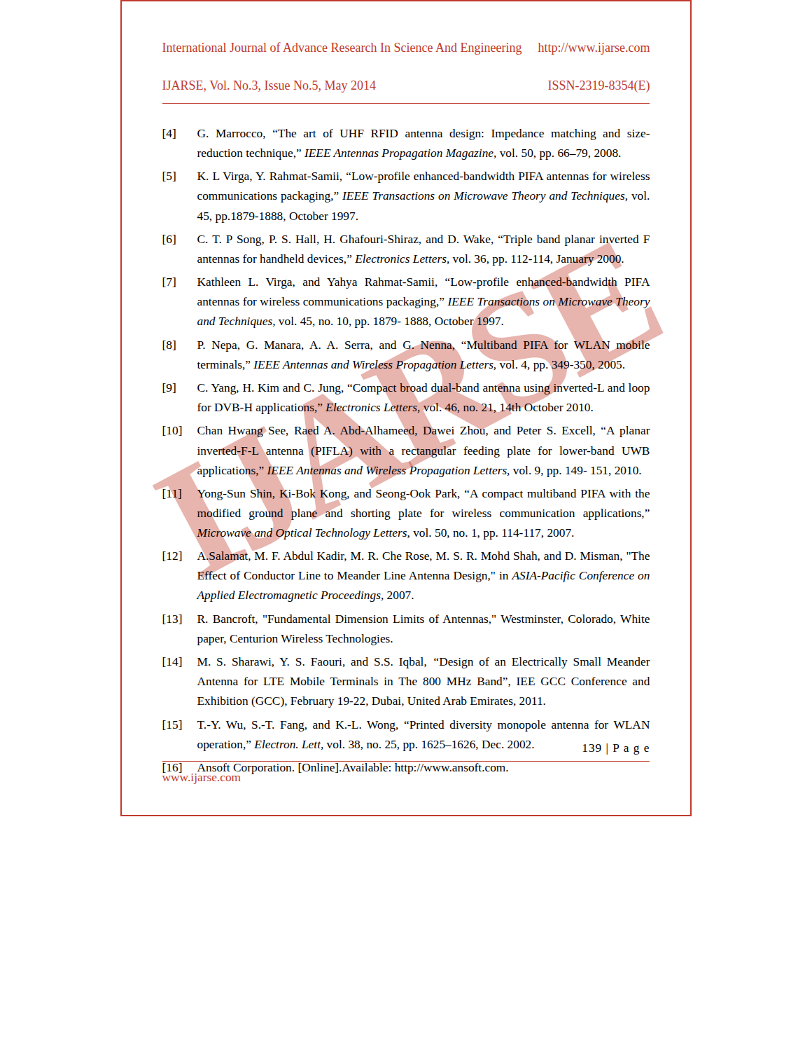IJARSE
International Journal of Advance Research In Science And Engineering http://www.ijarse.com
IJARSE, Vol. No.3, Issue No.5, May 2014 ISSN-2319-8354(E)
[4] G. Marrocco, “The art of UHF RFID antenna design: Impedance matching and size-reduction technique,” IEEE Antennas Propagation Magazine, vol. 50, pp. 66–79, 2008.
[5] K. L Virga, Y. Rahmat-Samii, “Low-profile enhanced-bandwidth PIFA antennas for wireless communications packaging,” IEEE Transactions on Microwave Theory and Techniques, vol. 45, pp.1879-1888, October 1997.
[6] C. T. P Song, P. S. Hall, H. Ghafouri-Shiraz, and D. Wake, “Triple band planar inverted F antennas for handheld devices,” Electronics Letters, vol. 36, pp. 112-114, January 2000.
[7] Kathleen L. Virga, and Yahya Rahmat-Samii, “Low-profile enhanced-bandwidth PIFA antennas for wireless communications packaging,” IEEE Transactions on Microwave Theory and Techniques, vol. 45, no. 10, pp. 1879- 1888, October 1997.
[8] P. Nepa, G. Manara, A. A. Serra, and G. Nenna, “Multiband PIFA for WLAN mobile terminals,” IEEE Antennas and Wireless Propagation Letters, vol. 4, pp. 349-350, 2005.
[9] C. Yang, H. Kim and C. Jung, “Compact broad dual-band antenna using inverted-L and loop for DVB-H applications,” Electronics Letters, vol. 46, no. 21, 14th October 2010.
[10] Chan Hwang See, Raed A. Abd-Alhameed, Dawei Zhou, and Peter S. Excell, “A planar inverted-F-L antenna (PIFLA) with a rectangular feeding plate for lower-band UWB applications,” IEEE Antennas and Wireless Propagation Letters, vol. 9, pp. 149- 151, 2010.
[11] Yong-Sun Shin, Ki-Bok Kong, and Seong-Ook Park, “A compact multiband PIFA with the modified ground plane and shorting plate for wireless communication applications,” Microwave and Optical Technology Letters, vol. 50, no. 1, pp. 114-117, 2007.
[12] A.Salamat, M. F. Abdul Kadir, M. R. Che Rose, M. S. R. Mohd Shah, and D. Misman, "The Effect of Conductor Line to Meander Line Antenna Design," in ASIA-Pacific Conference on Applied Electromagnetic Proceedings, 2007.
[13] R. Bancroft, "Fundamental Dimension Limits of Antennas," Westminster, Colorado, White paper, Centurion Wireless Technologies.
[14] M. S. Sharawi, Y. S. Faouri, and S.S. Iqbal, “Design of an Electrically Small Meander Antenna for LTE Mobile Terminals in The 800 MHz Band”, IEE GCC Conference and Exhibition (GCC), February 19-22, Dubai, United Arab Emirates, 2011.
[15] T.-Y. Wu, S.-T. Fang, and K.-L. Wong, “Printed diversity monopole antenna for WLAN operation,” Electron. Lett, vol. 38, no. 25, pp. 1625–1626, Dec. 2002.
[16] Ansoft Corporation. [Online].Available: http://www.ansoft.com.
139 | P a g e
www.ijarse.com